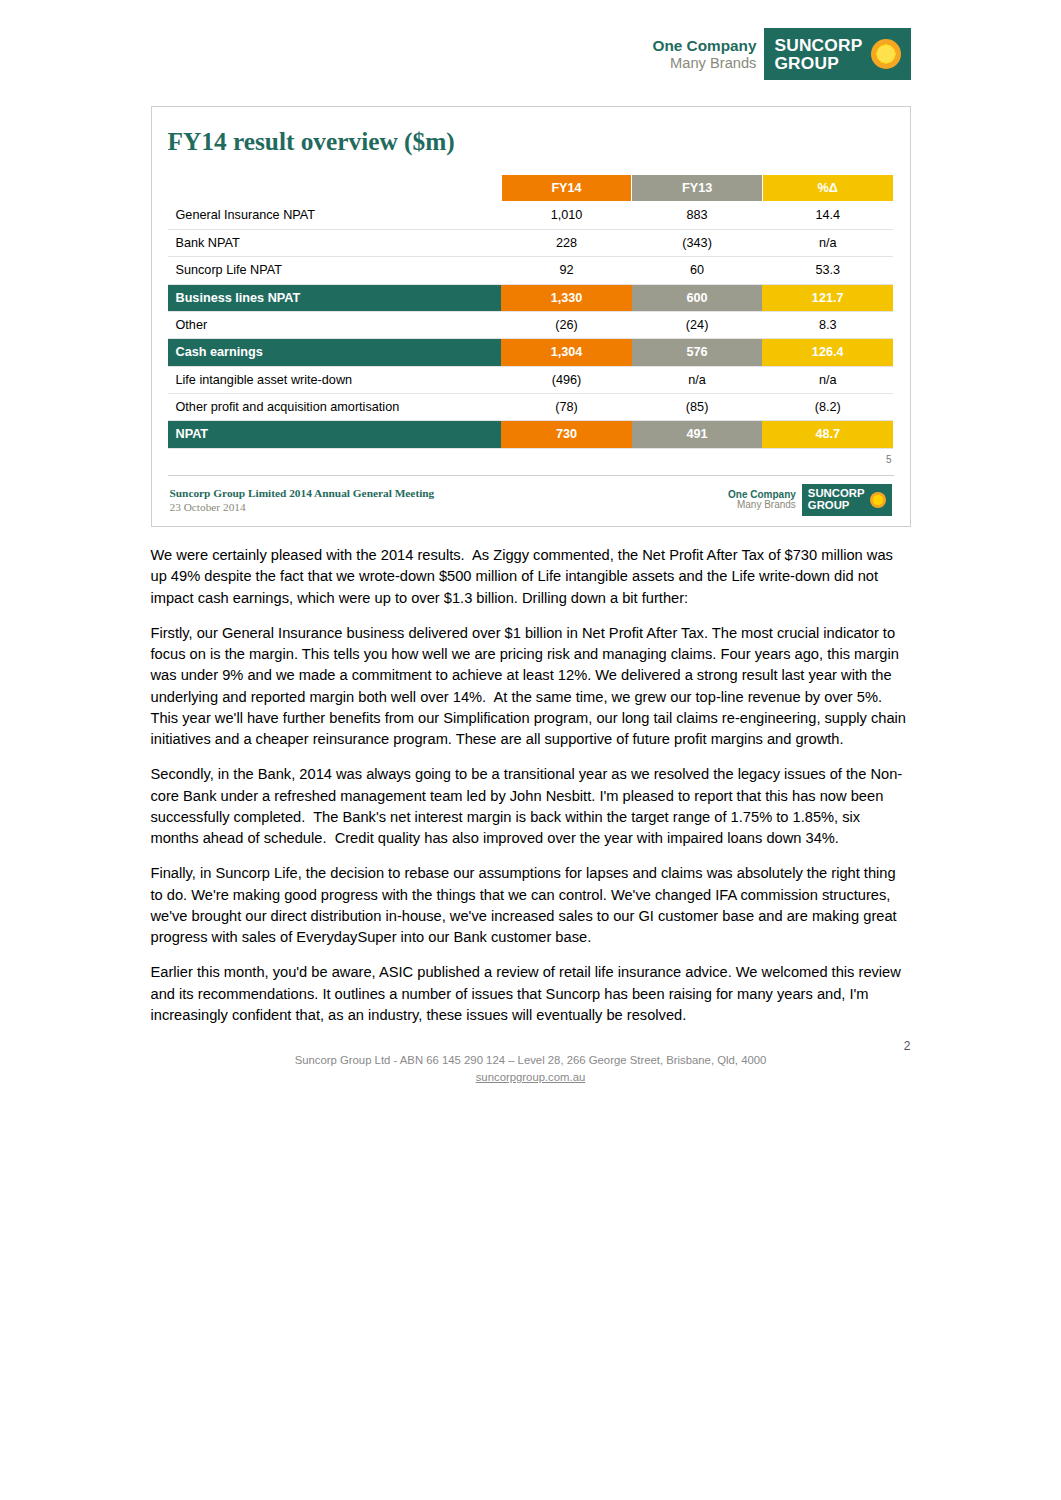One Company
Many Brands
SUNCORP
GROUP
FY14 result overview ($m)
| | FY14 | FY13 | %Δ |
| --- | --- | --- | --- |
| General Insurance NPAT | 1,010 | 883 | 14.4 |
| Bank NPAT | 228 | (343) | n/a |
| Suncorp Life NPAT | 92 | 60 | 53.3 |
| Business lines NPAT | 1,330 | 600 | 121.7 |
| Other | (26) | (24) | 8.3 |
| Cash earnings | 1,304 | 576 | 126.4 |
| Life intangible asset write-down | (496) | n/a | n/a |
| Other profit and acquisition amortisation | (78) | (85) | (8.2) |
| NPAT | 730 | 491 | 48.7 |
5
Suncorp Group Limited 2014 Annual General Meeting
23 October 2014
One Company
Many Brands
SUNCORP
GROUP
We were certainly pleased with the 2014 results. As Ziggy commented, the Net Profit After Tax of $730 million was up 49% despite the fact that we wrote-down $500 million of Life intangible assets and the Life write-down did not impact cash earnings, which were up to over $1.3 billion. Drilling down a bit further:
Firstly, our General Insurance business delivered over $1 billion in Net Profit After Tax. The most crucial indicator to focus on is the margin. This tells you how well we are pricing risk and managing claims. Four years ago, this margin was under 9% and we made a commitment to achieve at least 12%. We delivered a strong result last year with the underlying and reported margin both well over 14%. At the same time, we grew our top-line revenue by over 5%. This year we'll have further benefits from our Simplification program, our long tail claims re-engineering, supply chain initiatives and a cheaper reinsurance program. These are all supportive of future profit margins and growth.
Secondly, in the Bank, 2014 was always going to be a transitional year as we resolved the legacy issues of the Non-core Bank under a refreshed management team led by John Nesbitt. I'm pleased to report that this has now been successfully completed. The Bank's net interest margin is back within the target range of 1.75% to 1.85%, six months ahead of schedule. Credit quality has also improved over the year with impaired loans down 34%.
Finally, in Suncorp Life, the decision to rebase our assumptions for lapses and claims was absolutely the right thing to do. We're making good progress with the things that we can control. We've changed IFA commission structures, we've brought our direct distribution in-house, we've increased sales to our GI customer base and are making great progress with sales of EverydaySuper into our Bank customer base.
Earlier this month, you'd be aware, ASIC published a review of retail life insurance advice. We welcomed this review and its recommendations. It outlines a number of issues that Suncorp has been raising for many years and, I'm increasingly confident that, as an industry, these issues will eventually be resolved.
2
Suncorp Group Ltd - ABN 66 145 290 124 – Level 28, 266 George Street, Brisbane, Qld, 4000
suncorpgroup.com.au